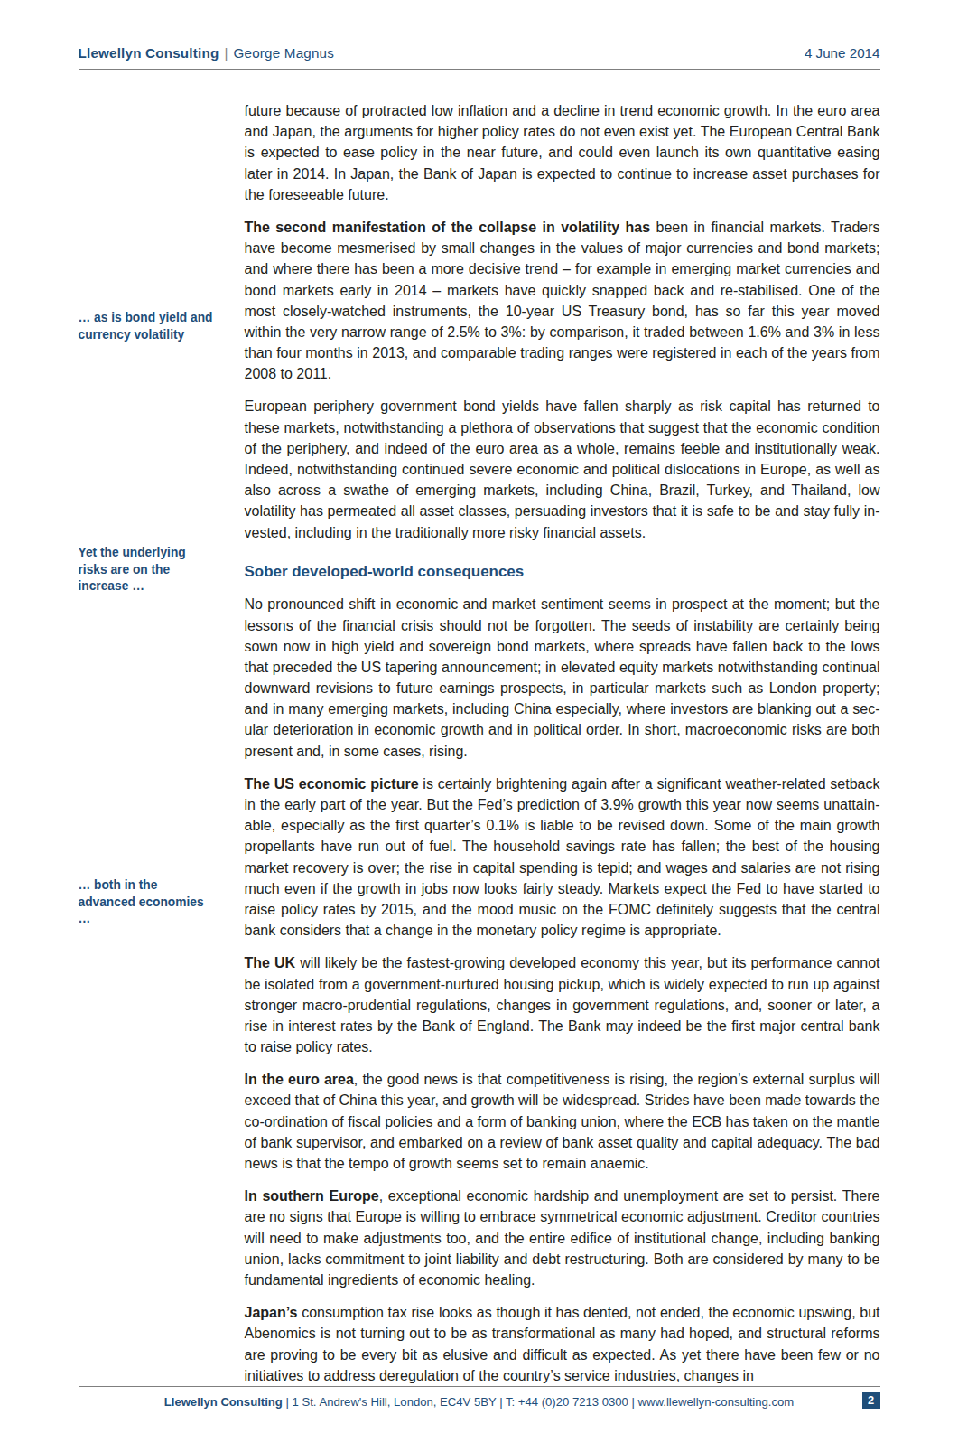Llewellyn Consulting|George Magnus
4 June 2014
… as is bond yield and currency volatility
Yet the underlying risks are on the increase …
… both in the advanced economies …
future because of protracted low inflation and a decline in trend economic growth. In the euro area and Japan, the arguments for higher policy rates do not even exist yet. The European Central Bank is expected to ease policy in the near future, and could even launch its own quantitative easing later in 2014. In Japan, the Bank of Japan is expected to continue to increase asset purchases for the foreseeable future.
The second manifestation of the collapse in volatility has been in financial markets. Traders have become mesmerised by small changes in the values of major currencies and bond markets; and where there has been a more decisive trend – for example in emerging market currencies and bond markets early in 2014 – markets have quickly snapped back and re-stabilised. One of the most closely-watched instruments, the 10-year US Treasury bond, has so far this year moved within the very narrow range of 2.5% to 3%: by comparison, it traded between 1.6% and 3% in less than four months in 2013, and comparable trading ranges were registered in each of the years from 2008 to 2011.
European periphery government bond yields have fallen sharply as risk capital has returned to these markets, notwithstanding a plethora of observations that suggest that the economic condition of the periphery, and indeed of the euro area as a whole, remains feeble and institutionally weak. Indeed, notwithstanding continued severe economic and political dislocations in Europe, as well as also across a swathe of emerging markets, including China, Brazil, Turkey, and Thailand, low volatility has permeated all asset classes, persuading investors that it is safe to be and stay fully invested, including in the traditionally more risky financial assets.
Sober developed-world consequences
No pronounced shift in economic and market sentiment seems in prospect at the moment; but the lessons of the financial crisis should not be forgotten. The seeds of instability are certainly being sown now in high yield and sovereign bond markets, where spreads have fallen back to the lows that preceded the US tapering announcement; in elevated equity markets notwithstanding continual downward revisions to future earnings prospects, in particular markets such as London property; and in many emerging markets, including China especially, where investors are blanking out a secular deterioration in economic growth and in political order. In short, macroeconomic risks are both present and, in some cases, rising.
The US economic picture is certainly brightening again after a significant weather-related setback in the early part of the year. But the Fed’s prediction of 3.9% growth this year now seems unattainable, especially as the first quarter’s 0.1% is liable to be revised down. Some of the main growth propellants have run out of fuel. The household savings rate has fallen; the best of the housing market recovery is over; the rise in capital spending is tepid; and wages and salaries are not rising much even if the growth in jobs now looks fairly steady. Markets expect the Fed to have started to raise policy rates by 2015, and the mood music on the FOMC definitely suggests that the central bank considers that a change in the monetary policy regime is appropriate.
The UK will likely be the fastest-growing developed economy this year, but its performance cannot be isolated from a government-nurtured housing pickup, which is widely expected to run up against stronger macro-prudential regulations, changes in government regulations, and, sooner or later, a rise in interest rates by the Bank of England. The Bank may indeed be the first major central bank to raise policy rates.
In the euro area, the good news is that competitiveness is rising, the region’s external surplus will exceed that of China this year, and growth will be widespread. Strides have been made towards the co-ordination of fiscal policies and a form of banking union, where the ECB has taken on the mantle of bank supervisor, and embarked on a review of bank asset quality and capital adequacy. The bad news is that the tempo of growth seems set to remain anaemic.
In southern Europe, exceptional economic hardship and unemployment are set to persist. There are no signs that Europe is willing to embrace symmetrical economic adjustment. Creditor countries will need to make adjustments too, and the entire edifice of institutional change, including banking union, lacks commitment to joint liability and debt restructuring. Both are considered by many to be fundamental ingredients of economic healing.
Japan’s consumption tax rise looks as though it has dented, not ended, the economic upswing, but Abenomics is not turning out to be as transformational as many had hoped, and structural reforms are proving to be every bit as elusive and difficult as expected. As yet there have been few or no initiatives to address deregulation of the country’s service industries, changes in
Llewellyn Consulting | 1 St. Andrew's Hill, London, EC4V 5BY | T: +44 (0)20 7213 0300 | www.llewellyn-consulting.com
2